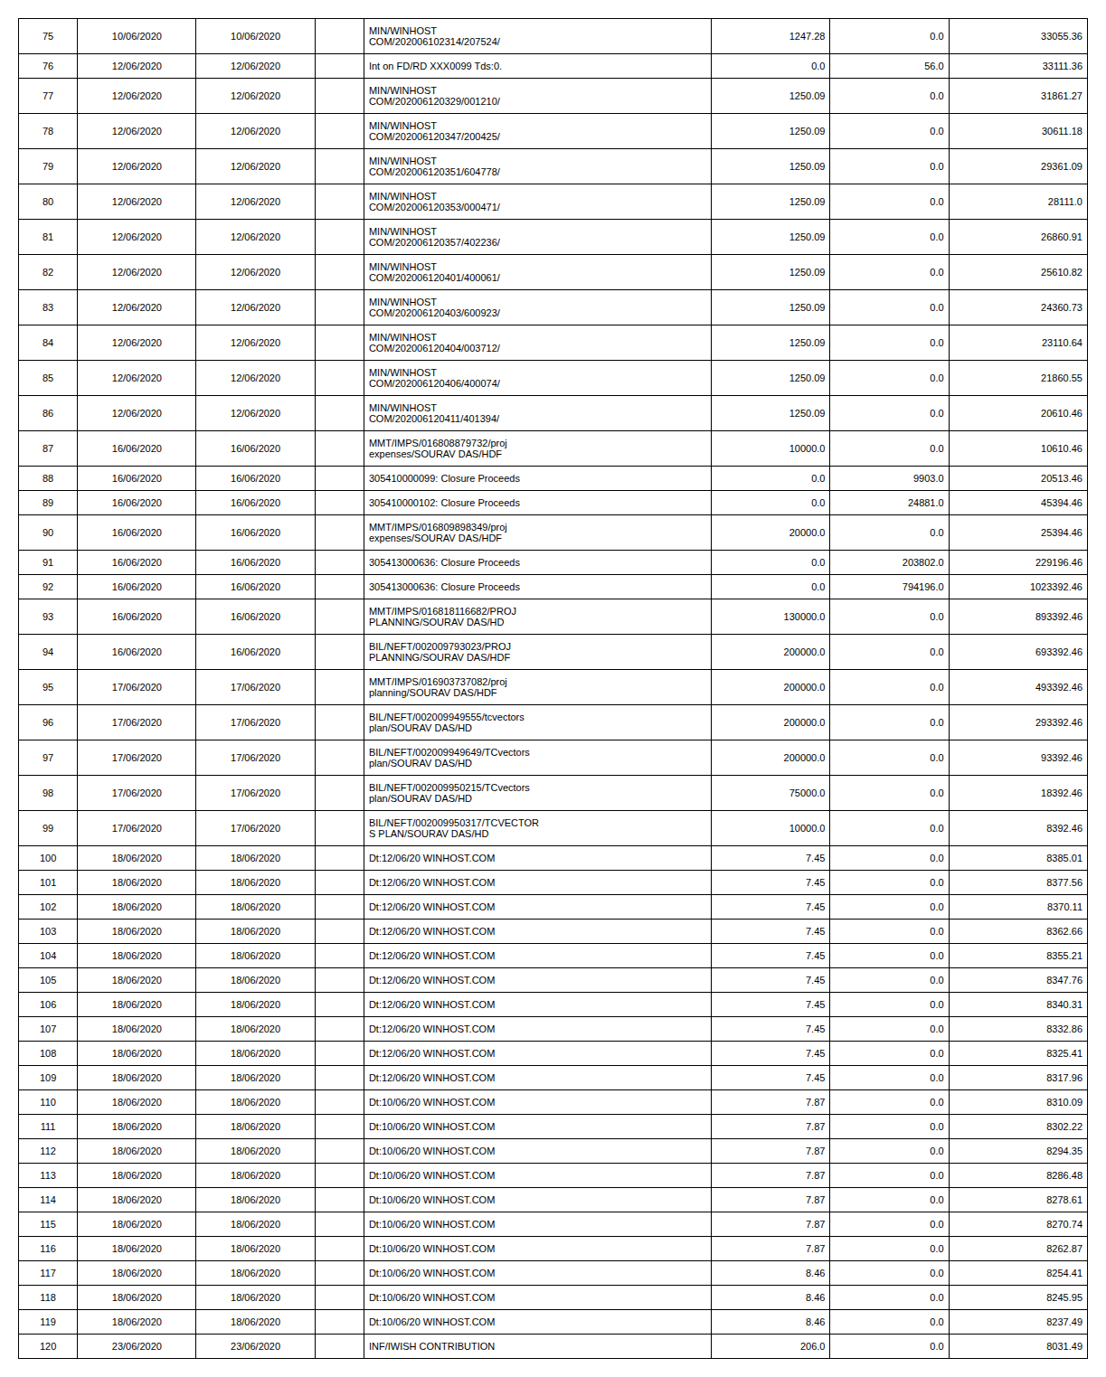| 75 | 10/06/2020 | 10/06/2020 | | MIN/WINHOST COM/202006102314/207524/ | 1247.28 | 0.0 | 33055.36 |
| 76 | 12/06/2020 | 12/06/2020 | | Int on FD/RD XXX0099 Tds:0. | 0.0 | 56.0 | 33111.36 |
| 77 | 12/06/2020 | 12/06/2020 | | MIN/WINHOST COM/202006120329/001210/ | 1250.09 | 0.0 | 31861.27 |
| 78 | 12/06/2020 | 12/06/2020 | | MIN/WINHOST COM/202006120347/200425/ | 1250.09 | 0.0 | 30611.18 |
| 79 | 12/06/2020 | 12/06/2020 | | MIN/WINHOST COM/202006120351/604778/ | 1250.09 | 0.0 | 29361.09 |
| 80 | 12/06/2020 | 12/06/2020 | | MIN/WINHOST COM/202006120353/000471/ | 1250.09 | 0.0 | 28111.0 |
| 81 | 12/06/2020 | 12/06/2020 | | MIN/WINHOST COM/202006120357/402236/ | 1250.09 | 0.0 | 26860.91 |
| 82 | 12/06/2020 | 12/06/2020 | | MIN/WINHOST COM/202006120401/400061/ | 1250.09 | 0.0 | 25610.82 |
| 83 | 12/06/2020 | 12/06/2020 | | MIN/WINHOST COM/202006120403/600923/ | 1250.09 | 0.0 | 24360.73 |
| 84 | 12/06/2020 | 12/06/2020 | | MIN/WINHOST COM/202006120404/003712/ | 1250.09 | 0.0 | 23110.64 |
| 85 | 12/06/2020 | 12/06/2020 | | MIN/WINHOST COM/202006120406/400074/ | 1250.09 | 0.0 | 21860.55 |
| 86 | 12/06/2020 | 12/06/2020 | | MIN/WINHOST COM/202006120411/401394/ | 1250.09 | 0.0 | 20610.46 |
| 87 | 16/06/2020 | 16/06/2020 | | MMT/IMPS/016808879732/proj expenses/SOURAV DAS/HDF | 10000.0 | 0.0 | 10610.46 |
| 88 | 16/06/2020 | 16/06/2020 | | 305410000099: Closure Proceeds | 0.0 | 9903.0 | 20513.46 |
| 89 | 16/06/2020 | 16/06/2020 | | 305410000102: Closure Proceeds | 0.0 | 24881.0 | 45394.46 |
| 90 | 16/06/2020 | 16/06/2020 | | MMT/IMPS/016809898349/proj expenses/SOURAV DAS/HDF | 20000.0 | 0.0 | 25394.46 |
| 91 | 16/06/2020 | 16/06/2020 | | 305413000636: Closure Proceeds | 0.0 | 203802.0 | 229196.46 |
| 92 | 16/06/2020 | 16/06/2020 | | 305413000636: Closure Proceeds | 0.0 | 794196.0 | 1023392.46 |
| 93 | 16/06/2020 | 16/06/2020 | | MMT/IMPS/016818116682/PROJ PLANNING/SOURAV DAS/HD | 130000.0 | 0.0 | 893392.46 |
| 94 | 16/06/2020 | 16/06/2020 | | BIL/NEFT/002009793023/PROJ PLANNING/SOURAV DAS/HDF | 200000.0 | 0.0 | 693392.46 |
| 95 | 17/06/2020 | 17/06/2020 | | MMT/IMPS/016903737082/proj planning/SOURAV DAS/HDF | 200000.0 | 0.0 | 493392.46 |
| 96 | 17/06/2020 | 17/06/2020 | | BIL/NEFT/002009949555/tcvectors plan/SOURAV DAS/HD | 200000.0 | 0.0 | 293392.46 |
| 97 | 17/06/2020 | 17/06/2020 | | BIL/NEFT/002009949649/TCvectors plan/SOURAV DAS/HD | 200000.0 | 0.0 | 93392.46 |
| 98 | 17/06/2020 | 17/06/2020 | | BIL/NEFT/002009950215/TCvectors plan/SOURAV DAS/HD | 75000.0 | 0.0 | 18392.46 |
| 99 | 17/06/2020 | 17/06/2020 | | BIL/NEFT/002009950317/TCVECTOR S PLAN/SOURAV DAS/HD | 10000.0 | 0.0 | 8392.46 |
| 100 | 18/06/2020 | 18/06/2020 | | Dt:12/06/20 WINHOST.COM | 7.45 | 0.0 | 8385.01 |
| 101 | 18/06/2020 | 18/06/2020 | | Dt:12/06/20 WINHOST.COM | 7.45 | 0.0 | 8377.56 |
| 102 | 18/06/2020 | 18/06/2020 | | Dt:12/06/20 WINHOST.COM | 7.45 | 0.0 | 8370.11 |
| 103 | 18/06/2020 | 18/06/2020 | | Dt:12/06/20 WINHOST.COM | 7.45 | 0.0 | 8362.66 |
| 104 | 18/06/2020 | 18/06/2020 | | Dt:12/06/20 WINHOST.COM | 7.45 | 0.0 | 8355.21 |
| 105 | 18/06/2020 | 18/06/2020 | | Dt:12/06/20 WINHOST.COM | 7.45 | 0.0 | 8347.76 |
| 106 | 18/06/2020 | 18/06/2020 | | Dt:12/06/20 WINHOST.COM | 7.45 | 0.0 | 8340.31 |
| 107 | 18/06/2020 | 18/06/2020 | | Dt:12/06/20 WINHOST.COM | 7.45 | 0.0 | 8332.86 |
| 108 | 18/06/2020 | 18/06/2020 | | Dt:12/06/20 WINHOST.COM | 7.45 | 0.0 | 8325.41 |
| 109 | 18/06/2020 | 18/06/2020 | | Dt:12/06/20 WINHOST.COM | 7.45 | 0.0 | 8317.96 |
| 110 | 18/06/2020 | 18/06/2020 | | Dt:10/06/20 WINHOST.COM | 7.87 | 0.0 | 8310.09 |
| 111 | 18/06/2020 | 18/06/2020 | | Dt:10/06/20 WINHOST.COM | 7.87 | 0.0 | 8302.22 |
| 112 | 18/06/2020 | 18/06/2020 | | Dt:10/06/20 WINHOST.COM | 7.87 | 0.0 | 8294.35 |
| 113 | 18/06/2020 | 18/06/2020 | | Dt:10/06/20 WINHOST.COM | 7.87 | 0.0 | 8286.48 |
| 114 | 18/06/2020 | 18/06/2020 | | Dt:10/06/20 WINHOST.COM | 7.87 | 0.0 | 8278.61 |
| 115 | 18/06/2020 | 18/06/2020 | | Dt:10/06/20 WINHOST.COM | 7.87 | 0.0 | 8270.74 |
| 116 | 18/06/2020 | 18/06/2020 | | Dt:10/06/20 WINHOST.COM | 7.87 | 0.0 | 8262.87 |
| 117 | 18/06/2020 | 18/06/2020 | | Dt:10/06/20 WINHOST.COM | 8.46 | 0.0 | 8254.41 |
| 118 | 18/06/2020 | 18/06/2020 | | Dt:10/06/20 WINHOST.COM | 8.46 | 0.0 | 8245.95 |
| 119 | 18/06/2020 | 18/06/2020 | | Dt:10/06/20 WINHOST.COM | 8.46 | 0.0 | 8237.49 |
| 120 | 23/06/2020 | 23/06/2020 | | INF/IWISH CONTRIBUTION | 206.0 | 0.0 | 8031.49 |